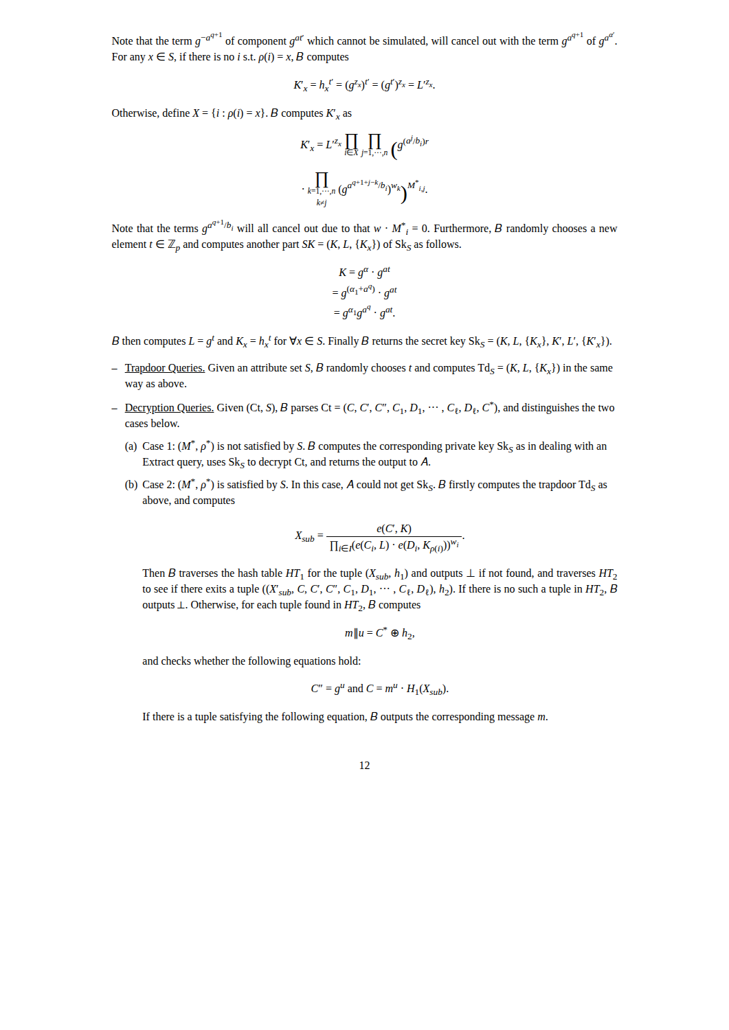Note that the term g−aq+1 of component gat′ which cannot be simulated, will cancel out with the term gaq+1 of gaα′. For any x ∈ S, if there is no i s.t. ρ(i) = x, 𝐵 computes
K′x = hxt′ = (gzx)t′ = (gt′)zx = L′zx.
Otherwise, define X = {i : ρ(i) = x}. 𝐵 computes K′x as
K′x = L′zx ∏i∈X ∏j=1,···,n (g(aj/bi)r
· ∏k=1,···,n
k≠j (gaq+1+j−k/bi)wk)M*i,j.
Note that the terms gaq+1/bi will all cancel out due to that w · M*i = 0. Furthermore, 𝐵 randomly chooses a new element t ∈ ℤp and computes another part SK = (K, L, {Kx}) of SkS as follows.
K = gα · gat
= g(α1+aq) · gat
= gα1gaq · gat.
𝐵 then computes L = gt and Kx = hxt for ∀x ∈ S. Finally 𝐵 returns the secret key SkS = (K, L, {Kx}, K′, L′, {K′x}).
Trapdoor Queries. Given an attribute set S, 𝐵 randomly chooses t and computes TdS = (K, L, {Kx}) in the same way as above.
Decryption Queries. Given (Ct, S), 𝐵 parses Ct = (C, C′, C″, C1, D1, ··· , Cℓ, Dℓ, C*), and distinguishes the two cases below.
(a) Case 1: (M*, ρ*) is not satisfied by S. 𝐵 computes the corresponding private key SkS as in dealing with an Extract query, uses SkS to decrypt Ct, and returns the output to 𝐴.
(b) Case 2: (M*, ρ*) is satisfied by S. In this case, 𝐴 could not get SkS. 𝐵 firstly computes the trapdoor TdS as above, and computes
Xsub = e(C′, K) ∏i∈I(e(Ci, L) · e(Di, Kρ(i)))wi .
Then 𝐵 traverses the hash table HT1 for the tuple (Xsub, h1) and outputs ⊥ if not found, and traverses HT2 to see if there exits a tuple ((X′sub, C, C′, C″, C1, D1, ··· , Cℓ, Dℓ), h2). If there is no such a tuple in HT2, 𝐵 outputs ⊥. Otherwise, for each tuple found in HT2, 𝐵 computes
m∥u = C* ⊕ h2,
and checks whether the following equations hold:
C″ = gu and C = mu · H1(Xsub).
If there is a tuple satisfying the following equation, 𝐵 outputs the corresponding message m.
12